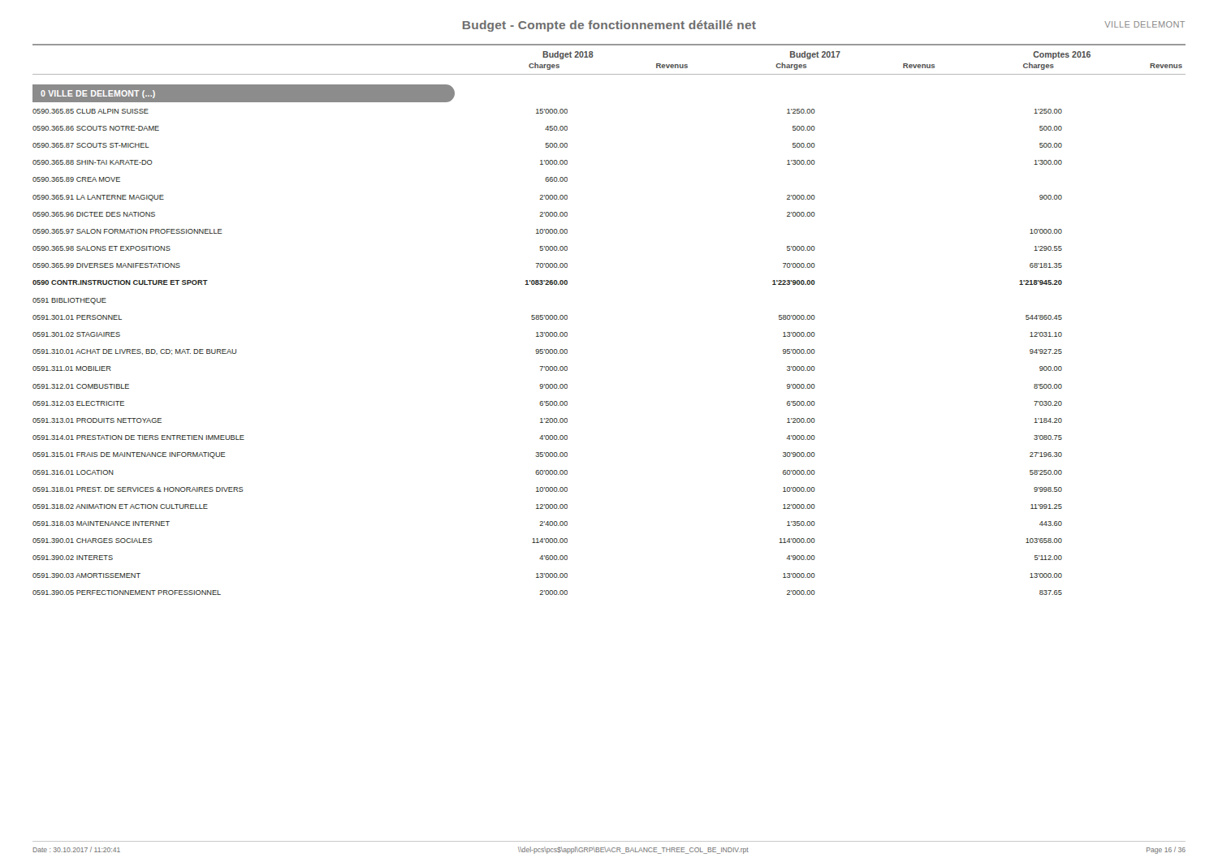VILLE DELEMONT
Budget - Compte de fonctionnement détaillé net
| | Budget 2018 | Budget 2017 | Comptes 2016 |
| | Charges | Revenus | Charges | Revenus | Charges | Revenus |
| 0 VILLE DE DELEMONT (...) |
| 0590.365.85 CLUB ALPIN SUISSE | 15'000.00 | | 1'250.00 | | 1'250.00 | |
| 0590.365.86 SCOUTS NOTRE-DAME | 450.00 | | 500.00 | | 500.00 | |
| 0590.365.87 SCOUTS ST-MICHEL | 500.00 | | 500.00 | | 500.00 | |
| 0590.365.88 SHIN-TAI KARATE-DO | 1'000.00 | | 1'300.00 | | 1'300.00 | |
| 0590.365.89 CREA MOVE | 660.00 | | | | | |
| 0590.365.91 LA LANTERNE MAGIQUE | 2'000.00 | | 2'000.00 | | 900.00 | |
| 0590.365.96 DICTEE DES NATIONS | 2'000.00 | | 2'000.00 | | | |
| 0590.365.97 SALON FORMATION PROFESSIONNELLE | 10'000.00 | | | | 10'000.00 | |
| 0590.365.98 SALONS ET EXPOSITIONS | 5'000.00 | | 5'000.00 | | 1'290.55 | |
| 0590.365.99 DIVERSES MANIFESTATIONS | 70'000.00 | | 70'000.00 | | 68'181.35 | |
| 0590 CONTR.INSTRUCTION CULTURE ET SPORT | 1'083'260.00 | | 1'223'900.00 | | 1'218'945.20 | |
| 0591 BIBLIOTHEQUE | | | | | | |
| 0591.301.01 PERSONNEL | 585'000.00 | | 580'000.00 | | 544'860.45 | |
| 0591.301.02 STAGIAIRES | 13'000.00 | | 13'000.00 | | 12'031.10 | |
| 0591.310.01 ACHAT DE LIVRES, BD, CD; MAT. DE BUREAU | 95'000.00 | | 95'000.00 | | 94'927.25 | |
| 0591.311.01 MOBILIER | 7'000.00 | | 3'000.00 | | 900.00 | |
| 0591.312.01 COMBUSTIBLE | 9'000.00 | | 9'000.00 | | 8'500.00 | |
| 0591.312.03 ELECTRICITE | 6'500.00 | | 6'500.00 | | 7'030.20 | |
| 0591.313.01 PRODUITS NETTOYAGE | 1'200.00 | | 1'200.00 | | 1'184.20 | |
| 0591.314.01 PRESTATION DE TIERS ENTRETIEN IMMEUBLE | 4'000.00 | | 4'000.00 | | 3'080.75 | |
| 0591.315.01 FRAIS DE MAINTENANCE INFORMATIQUE | 35'000.00 | | 30'900.00 | | 27'196.30 | |
| 0591.316.01 LOCATION | 60'000.00 | | 60'000.00 | | 58'250.00 | |
| 0591.318.01 PREST. DE SERVICES & HONORAIRES DIVERS | 10'000.00 | | 10'000.00 | | 9'998.50 | |
| 0591.318.02 ANIMATION ET ACTION CULTURELLE | 12'000.00 | | 12'000.00 | | 11'991.25 | |
| 0591.318.03 MAINTENANCE INTERNET | 2'400.00 | | 1'350.00 | | 443.60 | |
| 0591.390.01 CHARGES SOCIALES | 114'000.00 | | 114'000.00 | | 103'658.00 | |
| 0591.390.02 INTERETS | 4'600.00 | | 4'900.00 | | 5'112.00 | |
| 0591.390.03 AMORTISSEMENT | 13'000.00 | | 13'000.00 | | 13'000.00 | |
| 0591.390.05 PERFECTIONNEMENT PROFESSIONNEL | 2'000.00 | | 2'000.00 | | 837.65 | |
Date : 30.10.2017 / 11:20:41
\\del-pcs\pcs$\appl\GRP\BE\ACR_BALANCE_THREE_COL_BE_INDIV.rpt
Page 16 / 36